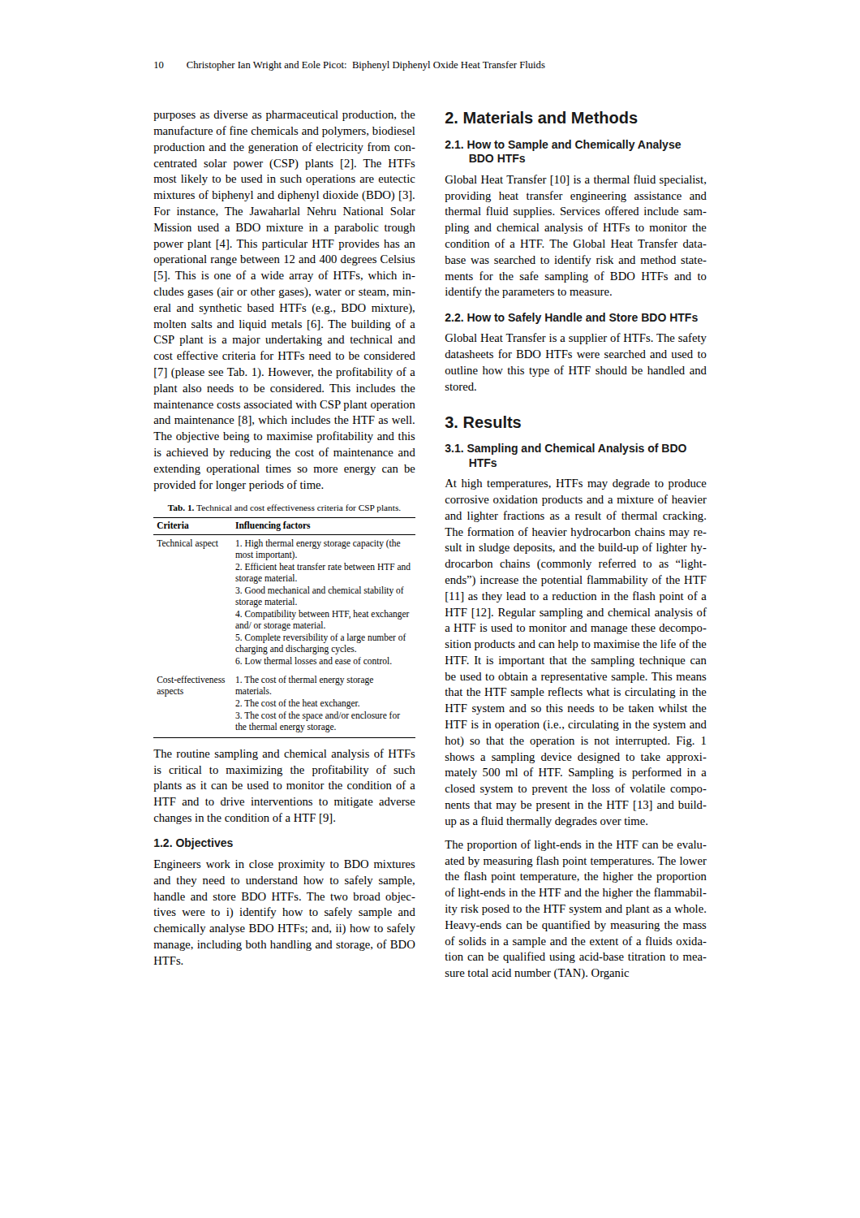10 Christopher Ian Wright and Eole Picot: Biphenyl Diphenyl Oxide Heat Transfer Fluids
purposes as diverse as pharmaceutical production, the manufacture of fine chemicals and polymers, biodiesel production and the generation of electricity from concentrated solar power (CSP) plants [2]. The HTFs most likely to be used in such operations are eutectic mixtures of biphenyl and diphenyl dioxide (BDO) [3]. For instance, The Jawaharlal Nehru National Solar Mission used a BDO mixture in a parabolic trough power plant [4]. This particular HTF provides has an operational range between 12 and 400 degrees Celsius [5]. This is one of a wide array of HTFs, which includes gases (air or other gases), water or steam, mineral and synthetic based HTFs (e.g., BDO mixture), molten salts and liquid metals [6]. The building of a CSP plant is a major undertaking and technical and cost effective criteria for HTFs need to be considered [7] (please see Tab. 1). However, the profitability of a plant also needs to be considered. This includes the maintenance costs associated with CSP plant operation and maintenance [8], which includes the HTF as well. The objective being to maximise profitability and this is achieved by reducing the cost of maintenance and extending operational times so more energy can be provided for longer periods of time.
Tab. 1. Technical and cost effectiveness criteria for CSP plants.
| Criteria | Influencing factors |
| --- | --- |
| Technical aspect | 1. High thermal energy storage capacity (the most important). 2. Efficient heat transfer rate between HTF and storage material. 3. Good mechanical and chemical stability of storage material. 4. Compatibility between HTF, heat exchanger and/ or storage material. 5. Complete reversibility of a large number of charging and discharging cycles. 6. Low thermal losses and ease of control. |
| Cost-effectiveness aspects | 1. The cost of thermal energy storage materials. 2. The cost of the heat exchanger. 3. The cost of the space and/or enclosure for the thermal energy storage. |
The routine sampling and chemical analysis of HTFs is critical to maximizing the profitability of such plants as it can be used to monitor the condition of a HTF and to drive interventions to mitigate adverse changes in the condition of a HTF [9].
1.2. Objectives
Engineers work in close proximity to BDO mixtures and they need to understand how to safely sample, handle and store BDO HTFs. The two broad objectives were to i) identify how to safely sample and chemically analyse BDO HTFs; and, ii) how to safely manage, including both handling and storage, of BDO HTFs.
2. Materials and Methods
2.1. How to Sample and Chemically Analyse BDO HTFs
Global Heat Transfer [10] is a thermal fluid specialist, providing heat transfer engineering assistance and thermal fluid supplies. Services offered include sampling and chemical analysis of HTFs to monitor the condition of a HTF. The Global Heat Transfer database was searched to identify risk and method statements for the safe sampling of BDO HTFs and to identify the parameters to measure.
2.2. How to Safely Handle and Store BDO HTFs
Global Heat Transfer is a supplier of HTFs. The safety datasheets for BDO HTFs were searched and used to outline how this type of HTF should be handled and stored.
3. Results
3.1. Sampling and Chemical Analysis of BDO HTFs
At high temperatures, HTFs may degrade to produce corrosive oxidation products and a mixture of heavier and lighter fractions as a result of thermal cracking. The formation of heavier hydrocarbon chains may result in sludge deposits, and the build-up of lighter hydrocarbon chains (commonly referred to as “light-ends”) increase the potential flammability of the HTF [11] as they lead to a reduction in the flash point of a HTF [12]. Regular sampling and chemical analysis of a HTF is used to monitor and manage these decomposition products and can help to maximise the life of the HTF. It is important that the sampling technique can be used to obtain a representative sample. This means that the HTF sample reflects what is circulating in the HTF system and so this needs to be taken whilst the HTF is in operation (i.e., circulating in the system and hot) so that the operation is not interrupted. Fig. 1 shows a sampling device designed to take approximately 500 ml of HTF. Sampling is performed in a closed system to prevent the loss of volatile components that may be present in the HTF [13] and build-up as a fluid thermally degrades over time.
The proportion of light-ends in the HTF can be evaluated by measuring flash point temperatures. The lower the flash point temperature, the higher the proportion of light-ends in the HTF and the higher the flammability risk posed to the HTF system and plant as a whole. Heavy-ends can be quantified by measuring the mass of solids in a sample and the extent of a fluids oxidation can be qualified using acid-base titration to measure total acid number (TAN). Organic